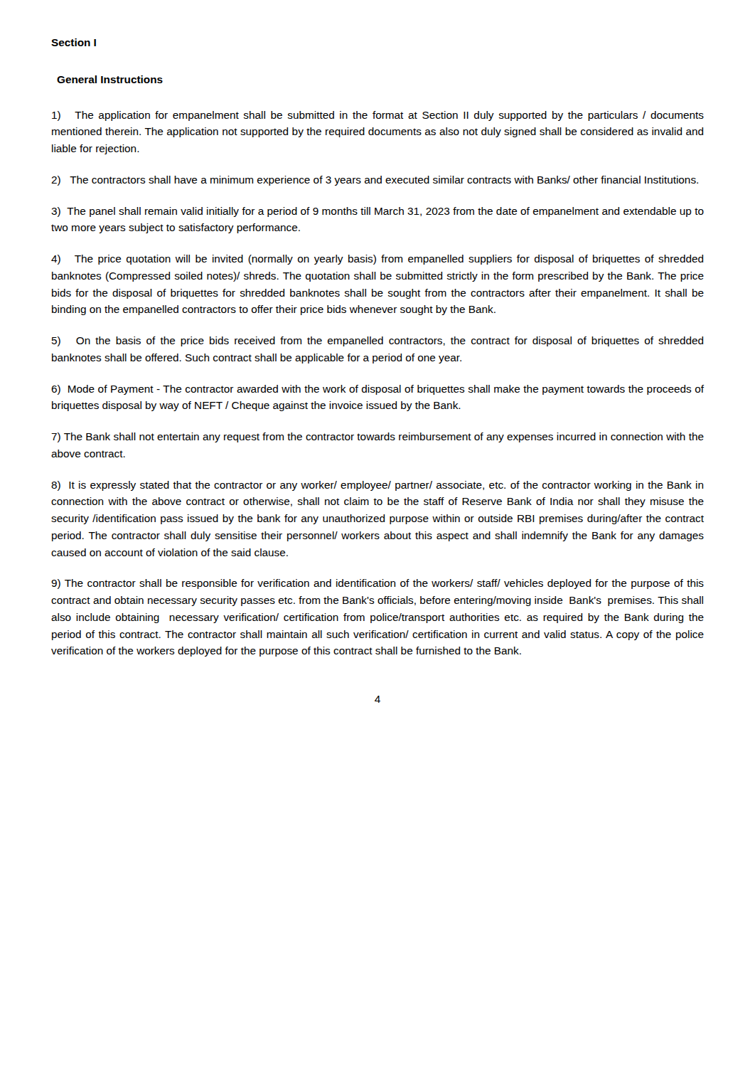Section I
General Instructions
1) The application for empanelment shall be submitted in the format at Section II duly supported by the particulars / documents mentioned therein. The application not supported by the required documents as also not duly signed shall be considered as invalid and liable for rejection.
2) The contractors shall have a minimum experience of 3 years and executed similar contracts with Banks/ other financial Institutions.
3) The panel shall remain valid initially for a period of 9 months till March 31, 2023 from the date of empanelment and extendable up to two more years subject to satisfactory performance.
4) The price quotation will be invited (normally on yearly basis) from empanelled suppliers for disposal of briquettes of shredded banknotes (Compressed soiled notes)/ shreds. The quotation shall be submitted strictly in the form prescribed by the Bank. The price bids for the disposal of briquettes for shredded banknotes shall be sought from the contractors after their empanelment. It shall be binding on the empanelled contractors to offer their price bids whenever sought by the Bank.
5) On the basis of the price bids received from the empanelled contractors, the contract for disposal of briquettes of shredded banknotes shall be offered. Such contract shall be applicable for a period of one year.
6) Mode of Payment - The contractor awarded with the work of disposal of briquettes shall make the payment towards the proceeds of briquettes disposal by way of NEFT / Cheque against the invoice issued by the Bank.
7) The Bank shall not entertain any request from the contractor towards reimbursement of any expenses incurred in connection with the above contract.
8) It is expressly stated that the contractor or any worker/ employee/ partner/ associate, etc. of the contractor working in the Bank in connection with the above contract or otherwise, shall not claim to be the staff of Reserve Bank of India nor shall they misuse the security /identification pass issued by the bank for any unauthorized purpose within or outside RBI premises during/after the contract period. The contractor shall duly sensitise their personnel/ workers about this aspect and shall indemnify the Bank for any damages caused on account of violation of the said clause.
9) The contractor shall be responsible for verification and identification of the workers/ staff/ vehicles deployed for the purpose of this contract and obtain necessary security passes etc. from the Bank's officials, before entering/moving inside Bank's premises. This shall also include obtaining necessary verification/ certification from police/transport authorities etc. as required by the Bank during the period of this contract. The contractor shall maintain all such verification/ certification in current and valid status. A copy of the police verification of the workers deployed for the purpose of this contract shall be furnished to the Bank.
4